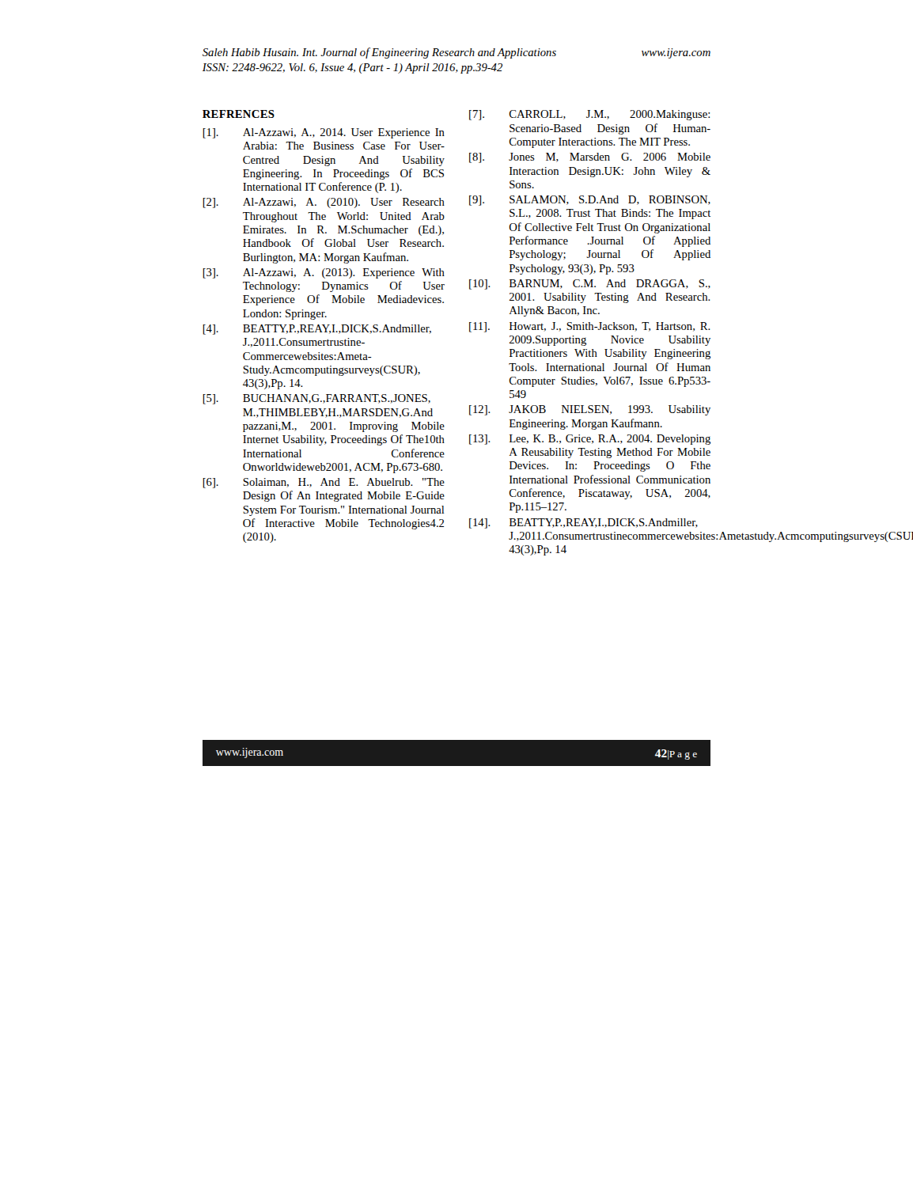Saleh Habib Husain. Int. Journal of Engineering Research and Applications www.ijera.com
ISSN: 2248-9622, Vol. 6, Issue 4, (Part - 1) April 2016, pp.39-42
Refrences
[1]. Al-Azzawi, A., 2014. User Experience In Arabia: The Business Case For User-Centred Design And Usability Engineering. In Proceedings Of BCS International IT Conference (P. 1).
[2]. Al-Azzawi, A. (2010). User Research Throughout The World: United Arab Emirates. In R. M.Schumacher (Ed.), Handbook Of Global User Research. Burlington, MA: Morgan Kaufman.
[3]. Al-Azzawi, A. (2013). Experience With Technology: Dynamics Of User Experience Of Mobile Mediadevices. London: Springer.
[4]. BEATTY,P.,REAY,I.,DICK,S.Andmiller, J.,2011.Consumertrustine-Commercewebsites:Ameta-Study.Acmcomputingsurveys(CSUR), 43(3),Pp. 14.
[5]. BUCHANAN,G.,FARRANT,S.,JONES, M.,THIMBLEBY,H.,MARSDEN,G.And pazzani,M., 2001. Improving Mobile Internet Usability, Proceedings Of The10th International Conference Onworldwideweb2001, ACM, Pp.673-680.
[6]. Solaiman, H., And E. Abuelrub. "The Design Of An Integrated Mobile E-Guide System For Tourism." International Journal Of Interactive Mobile Technologies4.2 (2010).
[7]. CARROLL, J.M., 2000.Makinguse: Scenario-Based Design Of Human-Computer Interactions. The MIT Press.
[8]. Jones M, Marsden G. 2006 Mobile Interaction Design.UK: John Wiley & Sons.
[9]. SALAMON, S.D.And D, ROBINSON, S.L., 2008. Trust That Binds: The Impact Of Collective Felt Trust On Organizational Performance .Journal Of Applied Psychology; Journal Of Applied Psychology, 93(3), Pp. 593
[10]. BARNUM, C.M. And DRAGGA, S., 2001. Usability Testing And Research. Allyn& Bacon, Inc.
[11]. Howart, J., Smith-Jackson, T, Hartson, R. 2009.Supporting Novice Usability Practitioners With Usability Engineering Tools. International Journal Of Human Computer Studies, Vol67, Issue 6.Pp533-549
[12]. JAKOB NIELSEN, 1993. Usability Engineering. Morgan Kaufmann.
[13]. Lee, K. B., Grice, R.A., 2004. Developing A Reusability Testing Method For Mobile Devices. In: Proceedings O Fthe International Professional Communication Conference, Piscataway, USA, 2004, Pp.115–127.
[14]. BEATTY,P.,REAY,I.,DICK,S.Andmiller, J.,2011.Consumertrustinecommercewebsites:Ametastudy.Acmcomputingsurveys(CSUR), 43(3),Pp. 14
www.ijera.com 42|P a g e